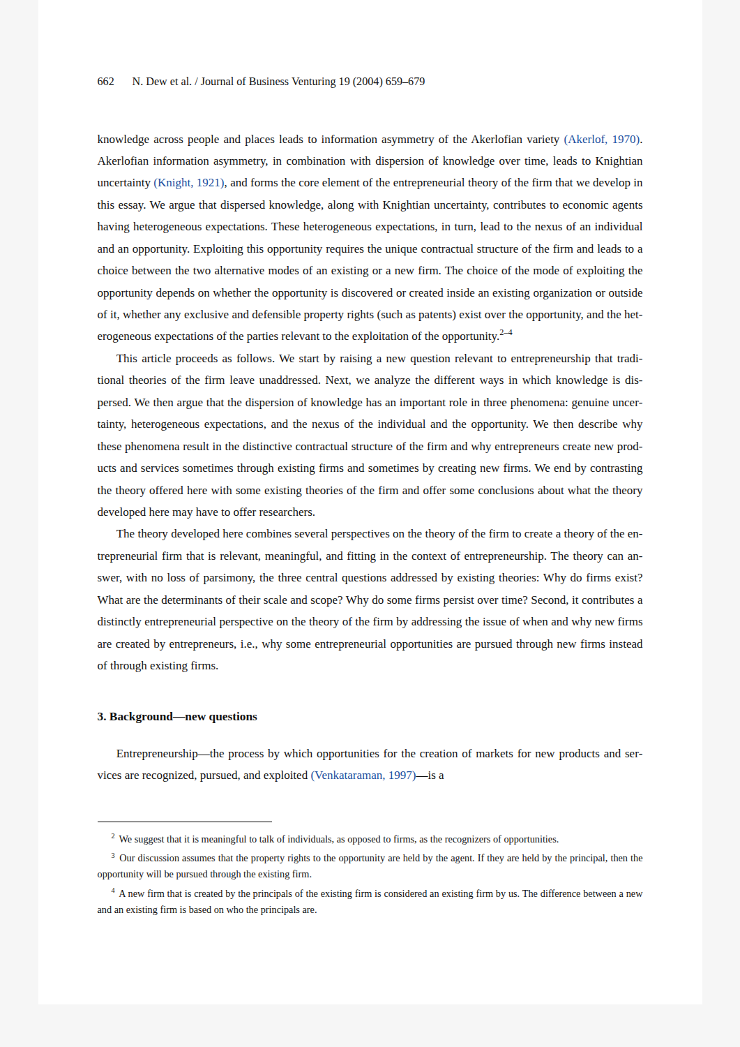662 N. Dew et al. / Journal of Business Venturing 19 (2004) 659–679
knowledge across people and places leads to information asymmetry of the Akerlofian variety (Akerlof, 1970). Akerlofian information asymmetry, in combination with dispersion of knowledge over time, leads to Knightian uncertainty (Knight, 1921), and forms the core element of the entrepreneurial theory of the firm that we develop in this essay. We argue that dispersed knowledge, along with Knightian uncertainty, contributes to economic agents having heterogeneous expectations. These heterogeneous expectations, in turn, lead to the nexus of an individual and an opportunity. Exploiting this opportunity requires the unique contractual structure of the firm and leads to a choice between the two alternative modes of an existing or a new firm. The choice of the mode of exploiting the opportunity depends on whether the opportunity is discovered or created inside an existing organization or outside of it, whether any exclusive and defensible property rights (such as patents) exist over the opportunity, and the heterogeneous expectations of the parties relevant to the exploitation of the opportunity.2–4
This article proceeds as follows. We start by raising a new question relevant to entrepreneurship that traditional theories of the firm leave unaddressed. Next, we analyze the different ways in which knowledge is dispersed. We then argue that the dispersion of knowledge has an important role in three phenomena: genuine uncertainty, heterogeneous expectations, and the nexus of the individual and the opportunity. We then describe why these phenomena result in the distinctive contractual structure of the firm and why entrepreneurs create new products and services sometimes through existing firms and sometimes by creating new firms. We end by contrasting the theory offered here with some existing theories of the firm and offer some conclusions about what the theory developed here may have to offer researchers.
The theory developed here combines several perspectives on the theory of the firm to create a theory of the entrepreneurial firm that is relevant, meaningful, and fitting in the context of entrepreneurship. The theory can answer, with no loss of parsimony, the three central questions addressed by existing theories: Why do firms exist? What are the determinants of their scale and scope? Why do some firms persist over time? Second, it contributes a distinctly entrepreneurial perspective on the theory of the firm by addressing the issue of when and why new firms are created by entrepreneurs, i.e., why some entrepreneurial opportunities are pursued through new firms instead of through existing firms.
3. Background—new questions
Entrepreneurship—the process by which opportunities for the creation of markets for new products and services are recognized, pursued, and exploited (Venkataraman, 1997)—is a
2 We suggest that it is meaningful to talk of individuals, as opposed to firms, as the recognizers of opportunities.
3 Our discussion assumes that the property rights to the opportunity are held by the agent. If they are held by the principal, then the opportunity will be pursued through the existing firm.
4 A new firm that is created by the principals of the existing firm is considered an existing firm by us. The difference between a new and an existing firm is based on who the principals are.